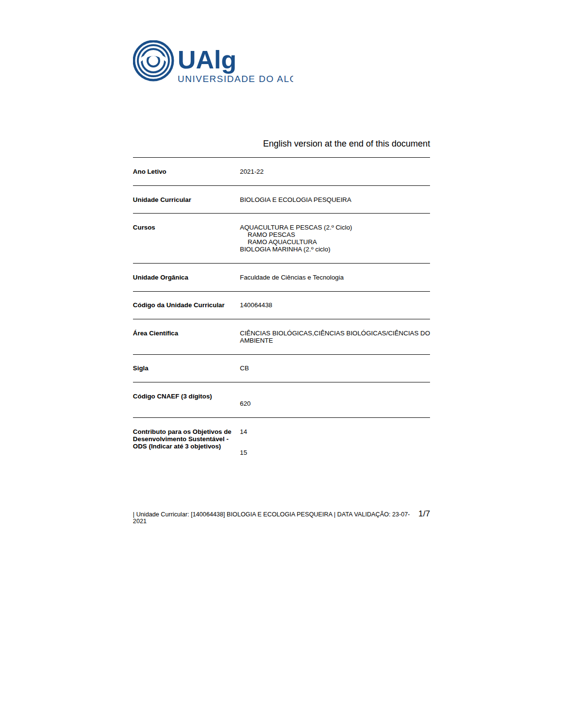UAlg UNIVERSIDADE DO ALGARVE
English version at the end of this document
| Ano Letivo | 2021-22 |
| Unidade Curricular | BIOLOGIA E ECOLOGIA PESQUEIRA |
| Cursos | AQUACULTURA E PESCAS (2.º Ciclo) RAMO PESCAS RAMO AQUACULTURA BIOLOGIA MARINHA (2.º ciclo) |
| Unidade Orgânica | Faculdade de Ciências e Tecnologia |
| Código da Unidade Curricular | 140064438 |
| Área Científica | CIÊNCIAS BIOLÓGICAS,CIÊNCIAS BIOLÓGICAS/CIÊNCIAS DO AMBIENTE |
| Sigla | CB |
| Código CNAEF (3 dígitos) | 620 |
| Contributo para os Objetivos de Desenvolvimento Sustentável - ODS (Indicar até 3 objetivos) | 14 15 |
| Unidade Curricular: [140064438] BIOLOGIA E ECOLOGIA PESQUEIRA | DATA VALIDAÇÃO: 23-07-2021
1/7